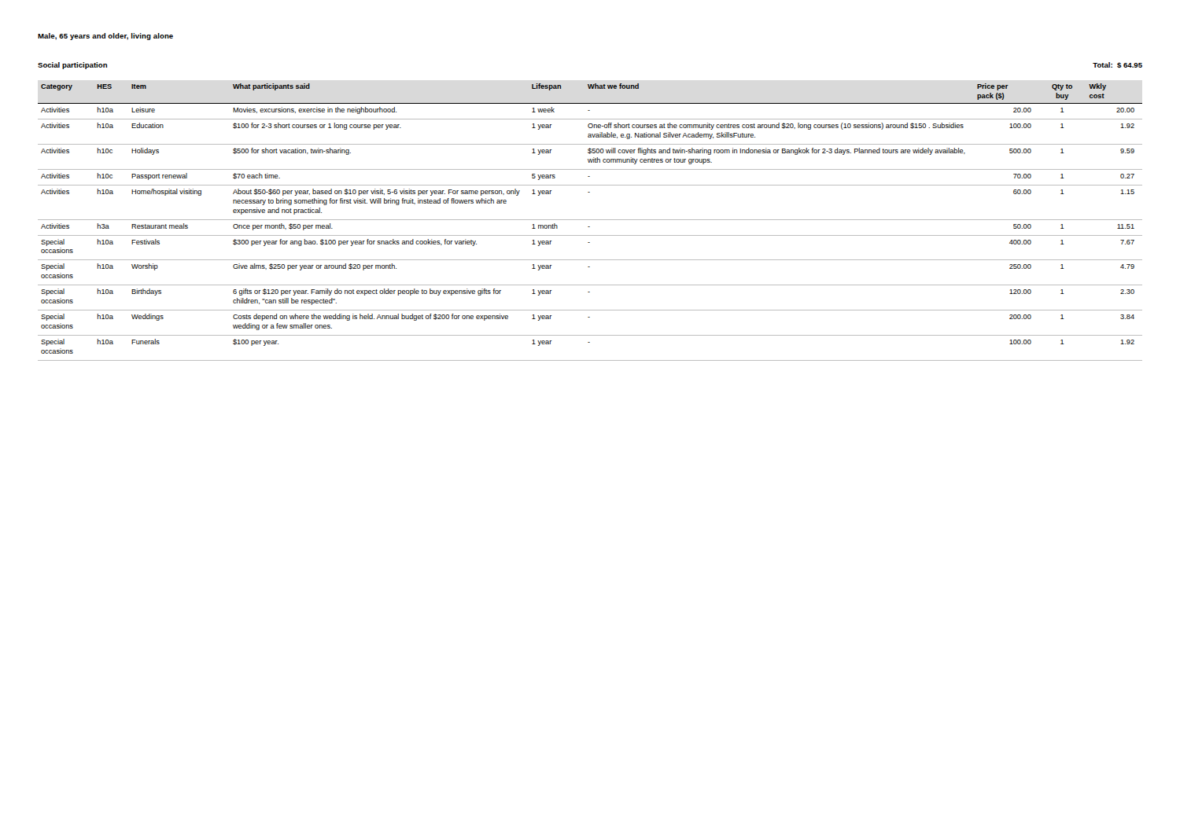Male, 65 years and older, living alone
Social participation
Total: $ 64.95
| Category | HES | Item | What participants said | Lifespan | What we found | Price per pack ($) | Qty to buy | Wkly cost |
| --- | --- | --- | --- | --- | --- | --- | --- | --- |
| Activities | h10a | Leisure | Movies, excursions, exercise in the neighbourhood. | 1 week | - | 20.00 | 1 | 20.00 |
| Activities | h10a | Education | $100 for 2-3 short courses or 1 long course per year. | 1 year | One-off short courses at the community centres cost around $20, long courses (10 sessions) around $150 . Subsidies available, e.g. National Silver Academy, SkillsFuture. | 100.00 | 1 | 1.92 |
| Activities | h10c | Holidays | $500 for short vacation, twin-sharing. | 1 year | $500 will cover flights and twin-sharing room in Indonesia or Bangkok for 2-3 days. Planned tours are widely available, with community centres or tour groups. | 500.00 | 1 | 9.59 |
| Activities | h10c | Passport renewal | $70 each time. | 5 years | - | 70.00 | 1 | 0.27 |
| Activities | h10a | Home/hospital visiting | About $50-$60 per year, based on $10 per visit, 5-6 visits per year. For same person, only necessary to bring something for first visit. Will bring fruit, instead of flowers which are expensive and not practical. | 1 year | - | 60.00 | 1 | 1.15 |
| Activities | h3a | Restaurant meals | Once per month, $50 per meal. | 1 month | - | 50.00 | 1 | 11.51 |
| Special occasions | h10a | Festivals | $300 per year for ang bao. $100 per year for snacks and cookies, for variety. | 1 year | - | 400.00 | 1 | 7.67 |
| Special occasions | h10a | Worship | Give alms, $250 per year or around $20 per month. | 1 year | - | 250.00 | 1 | 4.79 |
| Special occasions | h10a | Birthdays | 6 gifts or $120 per year. Family do not expect older people to buy expensive gifts for children, "can still be respected". | 1 year | - | 120.00 | 1 | 2.30 |
| Special occasions | h10a | Weddings | Costs depend on where the wedding is held. Annual budget of $200 for one expensive wedding or a few smaller ones. | 1 year | - | 200.00 | 1 | 3.84 |
| Special occasions | h10a | Funerals | $100 per year. | 1 year | - | 100.00 | 1 | 1.92 |